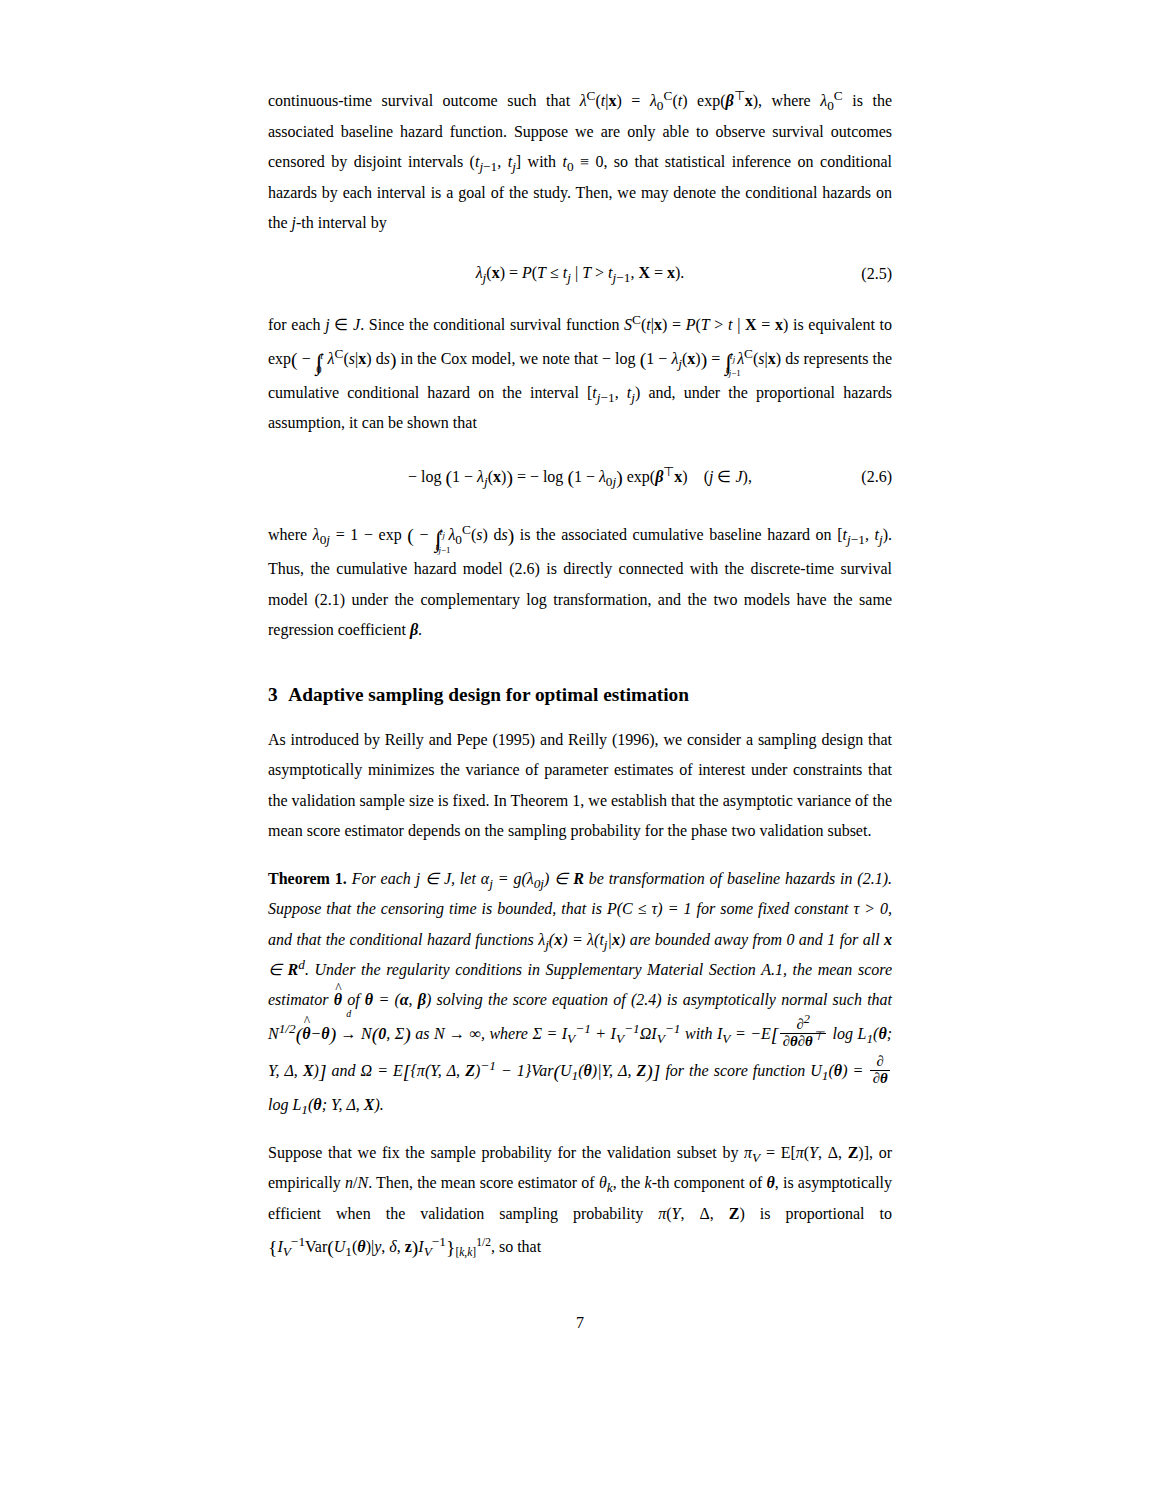continuous-time survival outcome such that λC(t|x) = λ0C(t) exp(β⊤x), where λ0C is the associated baseline hazard function. Suppose we are only able to observe survival outcomes censored by disjoint intervals (tj−1, tj] with t0 ≡ 0, so that statistical inference on conditional hazards by each interval is a goal of the study. Then, we may denote the conditional hazards on the j-th interval by
λj(x) = P(T ≤ tj | T > tj−1, X = x). (2.5)
for each j ∈ J. Since the conditional survival function SC(t|x) = P(T > t | X = x) is equivalent to exp( − ∫t 0 λC(s|x) ds) in the Cox model, we note that − log (1 − λj(x)) = ∫tj tj−1 λC(s|x) ds represents the cumulative conditional hazard on the interval [tj−1, tj) and, under the proportional hazards assumption, it can be shown that
− log (1 − λj(x)) = − log (1 − λ0j) exp(β⊤x) (j ∈ J), (2.6)
where λ0j = 1 − exp ( − ∫tj tj−1 λ0C(s) ds) is the associated cumulative baseline hazard on [tj−1, tj). Thus, the cumulative hazard model (2.6) is directly connected with the discrete-time survival model (2.1) under the complementary log transformation, and the two models have the same regression coefficient β.
3 Adaptive sampling design for optimal estimation
As introduced by Reilly and Pepe (1995) and Reilly (1996), we consider a sampling design that asymptotically minimizes the variance of parameter estimates of interest under constraints that the validation sample size is fixed. In Theorem 1, we establish that the asymptotic variance of the mean score estimator depends on the sampling probability for the phase two validation subset.
Theorem 1. For each j ∈ J, let αj = g(λ0j) ∈ R be transformation of baseline hazards in (2.1). Suppose that the censoring time is bounded, that is P(C ≤ τ) = 1 for some fixed constant τ > 0, and that the conditional hazard functions λj(x) = λ(tj|x) are bounded away from 0 and 1 for all x ∈ Rd. Under the regularity conditions in Supplementary Material Section A.1, the mean score estimator ^θ of θ = (α, β) solving the score equation of (2.4) is asymptotically normal such that N1/2(^θ−θ) d→ N(0, Σ) as N → ∞, where Σ = IV−1 + IV−1ΩIV−1 with IV = −E[∂2∂θ∂θ⊤ log L1(θ; Y, Δ, X)] and Ω = E[{π(Y, Δ, Z)−1 − 1}Var(U1(θ)|Y, Δ, Z)] for the score function U1(θ) = ∂∂θ log L1(θ; Y, Δ, X).
Suppose that we fix the sample probability for the validation subset by πV = E[π(Y, Δ, Z)], or empirically n/N. Then, the mean score estimator of θk, the k-th component of θ, is asymptotically efficient when the validation sampling probability π(Y, Δ, Z) is proportional to {IV−1Var(U1(θ)|y, δ, z) IV−1}[k,k] 1/2, so that
7